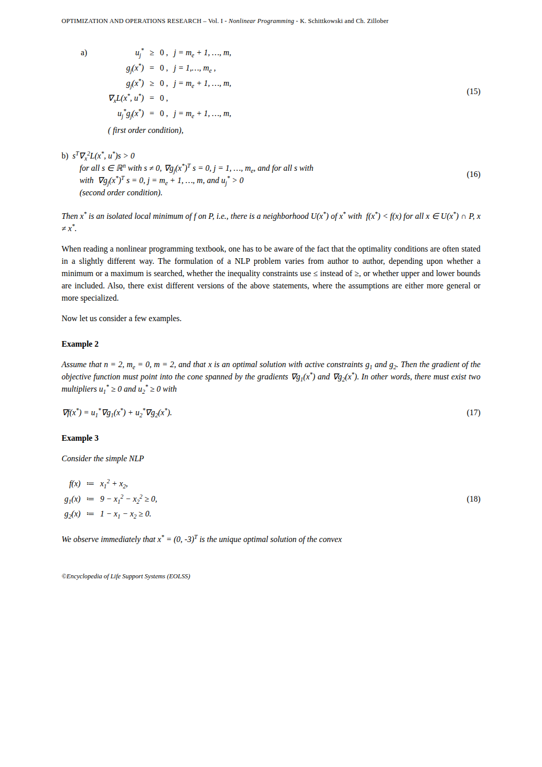OPTIMIZATION AND OPERATIONS RESEARCH – Vol. I - Nonlinear Programming - K. Schittkowski and Ch. Zillober
| a) | u j * | ≥ | 0 , | j = m e + 1, …, m, |
| | g j (x * ) | = | 0 , | j = 1,…, m e , |
| | g j (x * ) | ≥ | 0 , | j = m e + 1, …, m, |
| | ∇ x L(x * , u * ) | = | 0 , | |
| | u j * g j (x * ) | = | 0 , | j = m e + 1, …, m, |
| | ( first order condition), |
(15)
b) sT∇x2L(x*, u*)s > 0
for all s ∈ ℝn with s ≠ 0, ∇gj(x*)T s = 0, j = 1, …, me, and for all s with
with ∇gj(x*)T s = 0, j = me + 1, …, m, and uj* > 0
(second order condition).
(16)
Then x* is an isolated local minimum of f on P, i.e., there is a neighborhood U(x*) of x* with f(x*) < f(x) for all x ∈ U(x*) ∩ P, x ≠ x*.
When reading a nonlinear programming textbook, one has to be aware of the fact that the optimality conditions are often stated in a slightly different way. The formulation of a NLP problem varies from author to author, depending upon whether a minimum or a maximum is searched, whether the inequality constraints use ≤ instead of ≥, or whether upper and lower bounds are included. Also, there exist different versions of the above statements, where the assumptions are either more general or more specialized.
Now let us consider a few examples.
Example 2
Assume that n = 2, me = 0, m = 2, and that x is an optimal solution with active constraints g1 and g2. Then the gradient of the objective function must point into the cone spanned by the gradients ∇g1(x*) and ∇g2(x*). In other words, there must exist two multipliers u1* ≥ 0 and u2* ≥ 0 with
∇f(x*) = u1*∇g1(x*) + u2*∇g2(x*).
(17)
Example 3
Consider the simple NLP
| f(x) | ≔ | x 1 2 + x 2 , |
| g 1 (x) | ≔ | 9 − x 1 2 − x 2 2 ≥ 0, |
| g 2 (x) | ≔ | 1 − x 1 − x 2 ≥ 0. |
(18)
We observe immediately that x* = (0, -3)T is the unique optimal solution of the convex
©Encyclopedia of Life Support Systems (EOLSS)